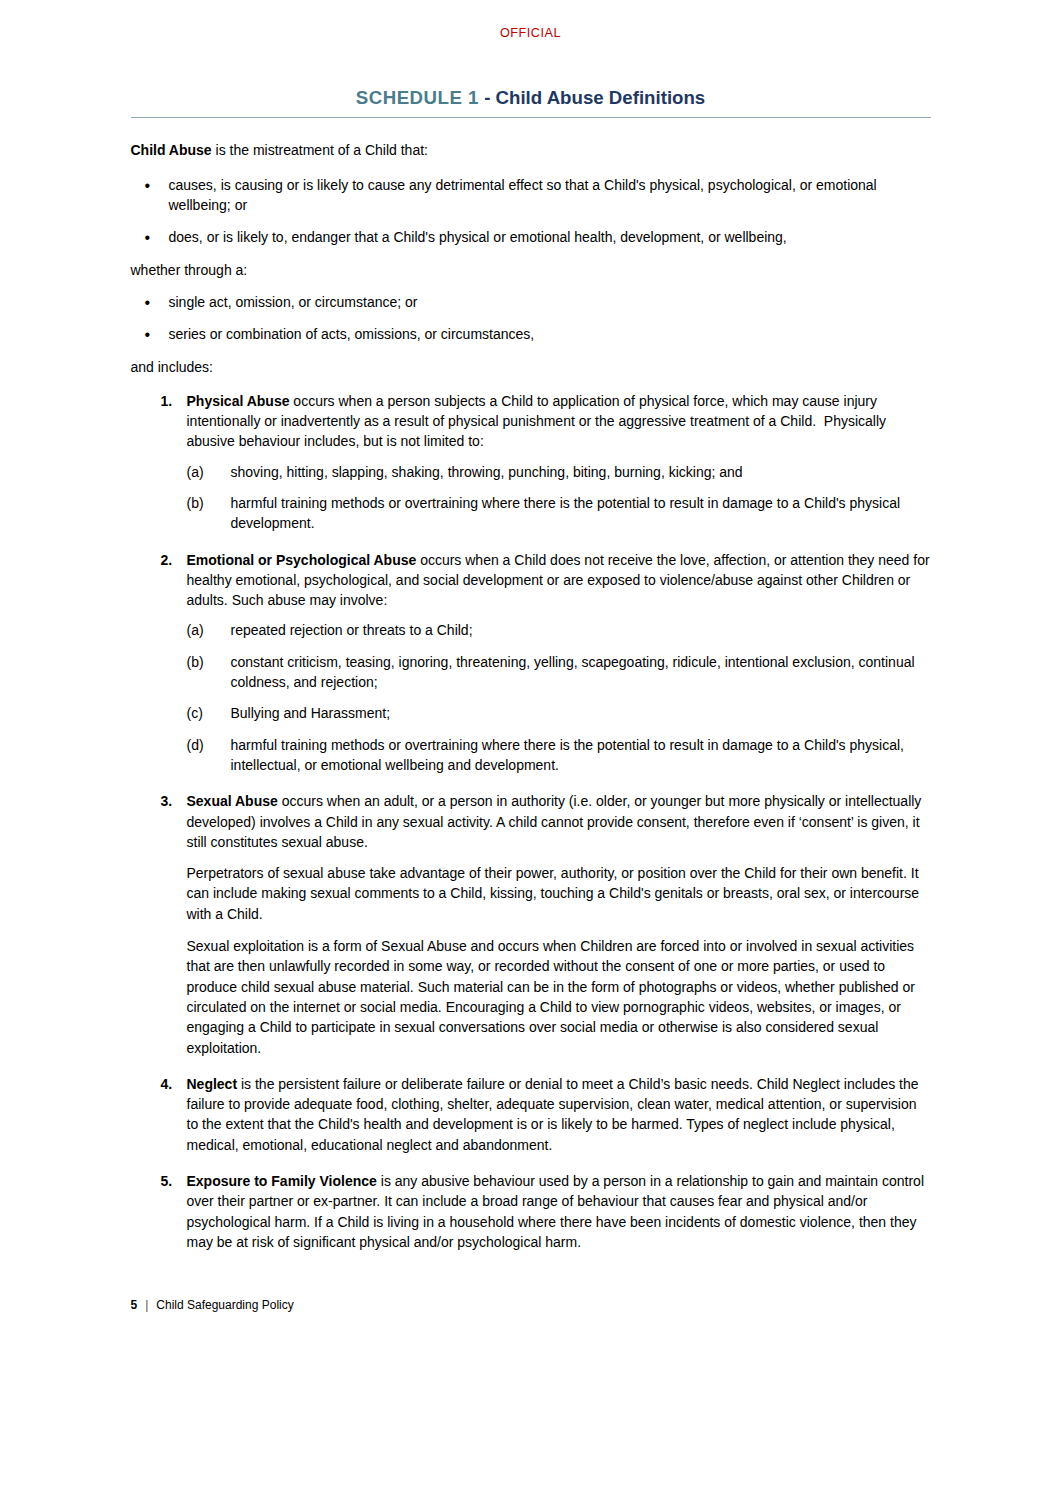OFFICIAL
SCHEDULE 1 - Child Abuse Definitions
Child Abuse is the mistreatment of a Child that:
causes, is causing or is likely to cause any detrimental effect so that a Child's physical, psychological, or emotional wellbeing; or
does, or is likely to, endanger that a Child's physical or emotional health, development, or wellbeing,
whether through a:
single act, omission, or circumstance; or
series or combination of acts, omissions, or circumstances,
and includes:
Physical Abuse occurs when a person subjects a Child to application of physical force, which may cause injury intentionally or inadvertently as a result of physical punishment or the aggressive treatment of a Child. Physically abusive behaviour includes, but is not limited to:
shoving, hitting, slapping, shaking, throwing, punching, biting, burning, kicking; and
harmful training methods or overtraining where there is the potential to result in damage to a Child's physical development.
Emotional or Psychological Abuse occurs when a Child does not receive the love, affection, or attention they need for healthy emotional, psychological, and social development or are exposed to violence/abuse against other Children or adults. Such abuse may involve:
repeated rejection or threats to a Child;
constant criticism, teasing, ignoring, threatening, yelling, scapegoating, ridicule, intentional exclusion, continual coldness, and rejection;
Bullying and Harassment;
harmful training methods or overtraining where there is the potential to result in damage to a Child's physical, intellectual, or emotional wellbeing and development.
Sexual Abuse occurs when an adult, or a person in authority (i.e. older, or younger but more physically or intellectually developed) involves a Child in any sexual activity. A child cannot provide consent, therefore even if ‘consent’ is given, it still constitutes sexual abuse.
Perpetrators of sexual abuse take advantage of their power, authority, or position over the Child for their own benefit. It can include making sexual comments to a Child, kissing, touching a Child's genitals or breasts, oral sex, or intercourse with a Child.
Sexual exploitation is a form of Sexual Abuse and occurs when Children are forced into or involved in sexual activities that are then unlawfully recorded in some way, or recorded without the consent of one or more parties, or used to produce child sexual abuse material. Such material can be in the form of photographs or videos, whether published or circulated on the internet or social media. Encouraging a Child to view pornographic videos, websites, or images, or engaging a Child to participate in sexual conversations over social media or otherwise is also considered sexual exploitation.
Neglect is the persistent failure or deliberate failure or denial to meet a Child’s basic needs. Child Neglect includes the failure to provide adequate food, clothing, shelter, adequate supervision, clean water, medical attention, or supervision to the extent that the Child's health and development is or is likely to be harmed. Types of neglect include physical, medical, emotional, educational neglect and abandonment.
Exposure to Family Violence is any abusive behaviour used by a person in a relationship to gain and maintain control over their partner or ex-partner. It can include a broad range of behaviour that causes fear and physical and/or psychological harm. If a Child is living in a household where there have been incidents of domestic violence, then they may be at risk of significant physical and/or psychological harm.
5|Child Safeguarding Policy